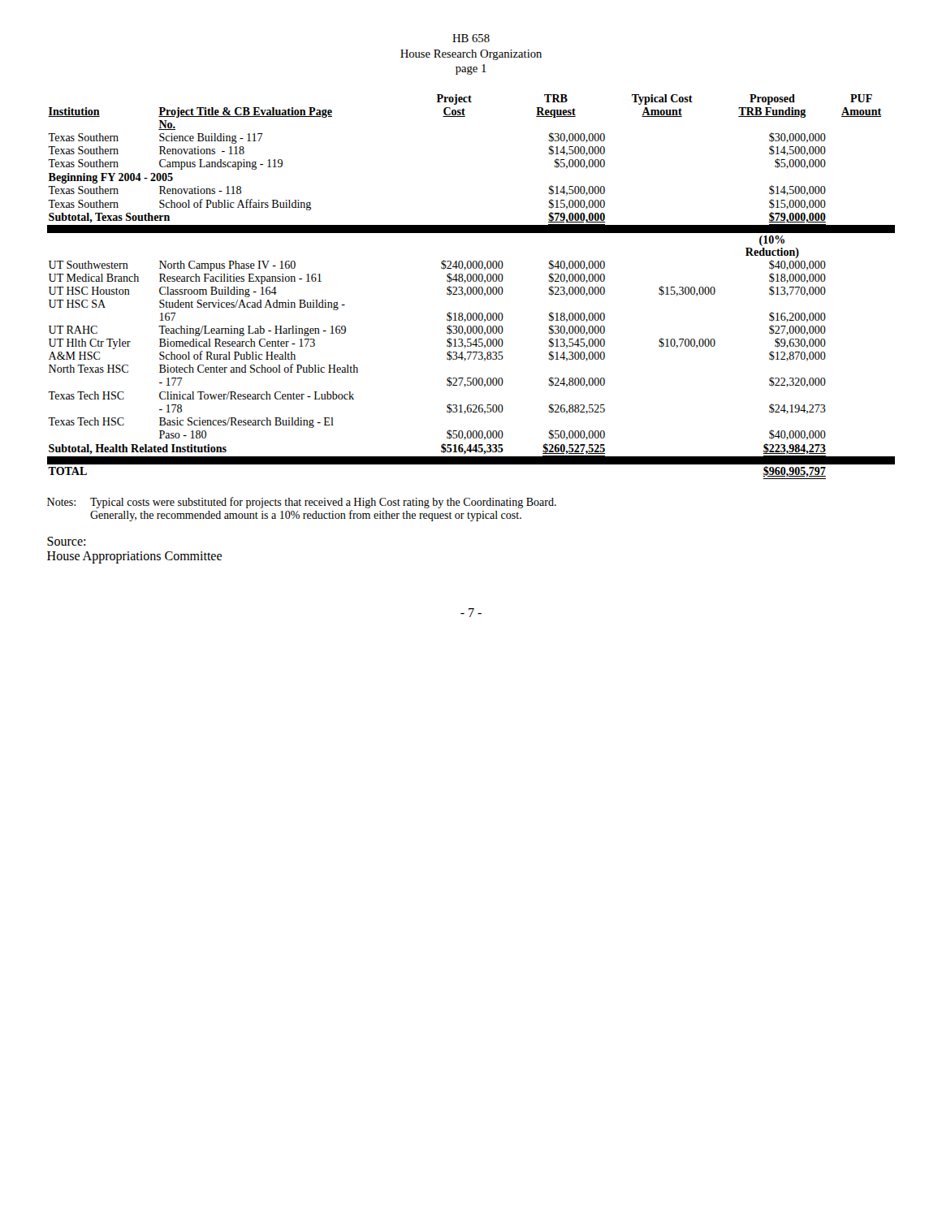HB 658
House Research Organization
page 1
| | | Project | TRB | Typical Cost | Proposed | PUF |
| --- | --- | --- | --- | --- | --- | --- |
| Institution | Project Title & CB Evaluation Page | Cost | Request | Amount | TRB Funding | Amount |
| | No. | | | | | |
| Texas Southern | Science Building - 117 | | $30,000,000 | | $30,000,000 | |
| Texas Southern | Renovations - 118 | | $14,500,000 | | $14,500,000 | |
| Texas Southern | Campus Landscaping - 119 | | $5,000,000 | | $5,000,000 | |
| Beginning FY 2004 - 2005 | |
| Texas Southern | Renovations - 118 | | $14,500,000 | | $14,500,000 | |
| Texas Southern | School of Public Affairs Building | | $15,000,000 | | $15,000,000 | |
| Subtotal, Texas Southern | | $79,000,000 | | $79,000,000 | |
| | (10% | |
| | Reduction) | |
| UT Southwestern | North Campus Phase IV - 160 | $240,000,000 | $40,000,000 | | $40,000,000 | |
| UT Medical Branch | Research Facilities Expansion - 161 | $48,000,000 | $20,000,000 | | $18,000,000 | |
| UT HSC Houston | Classroom Building - 164 | $23,000,000 | $23,000,000 | $15,300,000 | $13,770,000 | |
| UT HSC SA | Student Services/Acad Admin Building - | | | | | |
| | 167 | $18,000,000 | $18,000,000 | | $16,200,000 | |
| UT RAHC | Teaching/Learning Lab - Harlingen - 169 | $30,000,000 | $30,000,000 | | $27,000,000 | |
| UT Hlth Ctr Tyler | Biomedical Research Center - 173 | $13,545,000 | $13,545,000 | $10,700,000 | $9,630,000 | |
| A&M HSC | School of Rural Public Health | $34,773,835 | $14,300,000 | | $12,870,000 | |
| North Texas HSC | Biotech Center and School of Public Health | | | | | |
| | - 177 | $27,500,000 | $24,800,000 | | $22,320,000 | |
| Texas Tech HSC | Clinical Tower/Research Center - Lubbock | | | | | |
| | - 178 | $31,626,500 | $26,882,525 | | $24,194,273 | |
| Texas Tech HSC | Basic Sciences/Research Building - El | | | | | |
| | Paso - 180 | $50,000,000 | $50,000,000 | | $40,000,000 | |
| Subtotal, Health Related Institutions | $516,445,335 | $260,527,525 | | $223,984,273 | |
| TOTAL | | | | $960,905,797 | |
| Notes: | Typical costs were substituted for projects that received a High Cost rating by the Coordinating Board. |
| | Generally, the recommended amount is a 10% reduction from either the request or typical cost. |
Source:
House Appropriations Committee
- 7 -